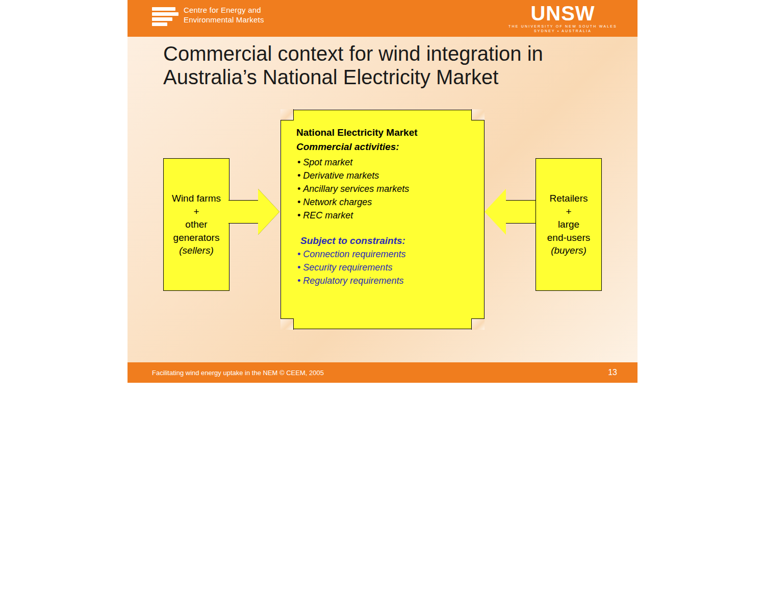Centre for Energy and
Environmental Markets
UNSW
THE UNIVERSITY OF NEW SOUTH WALES
SYDNEY • AUSTRALIA
Commercial context for wind integration in Australia’s National Electricity Market
Wind farms
+
other
generators
(sellers)
National Electricity Market
Commercial activities:
Spot market
Derivative markets
Ancillary services markets
Network charges
REC market
Subject to constraints:
Connection requirements
Security requirements
Regulatory requirements
Retailers
+
large
end-users
(buyers)
Facilitating wind energy uptake in the NEM © CEEM, 2005
13